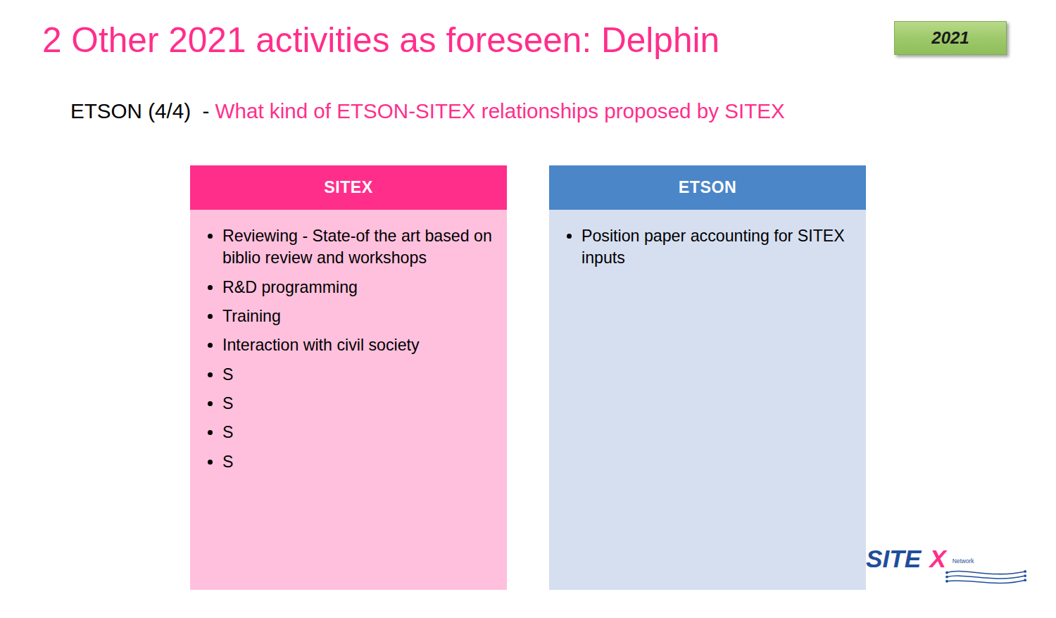2021
2 Other 2021 activities as foreseen: Delphin
ETSON (4/4) - What kind of ETSON-SITEX relationships proposed by SITEX
SITEX
Reviewing - State-of the art based on biblio review and workshops
R&D programming
Training
Interaction with civil society
S
S
S
S
ETSON
Position paper accounting for SITEX inputs
SITEX Network SITE X Network